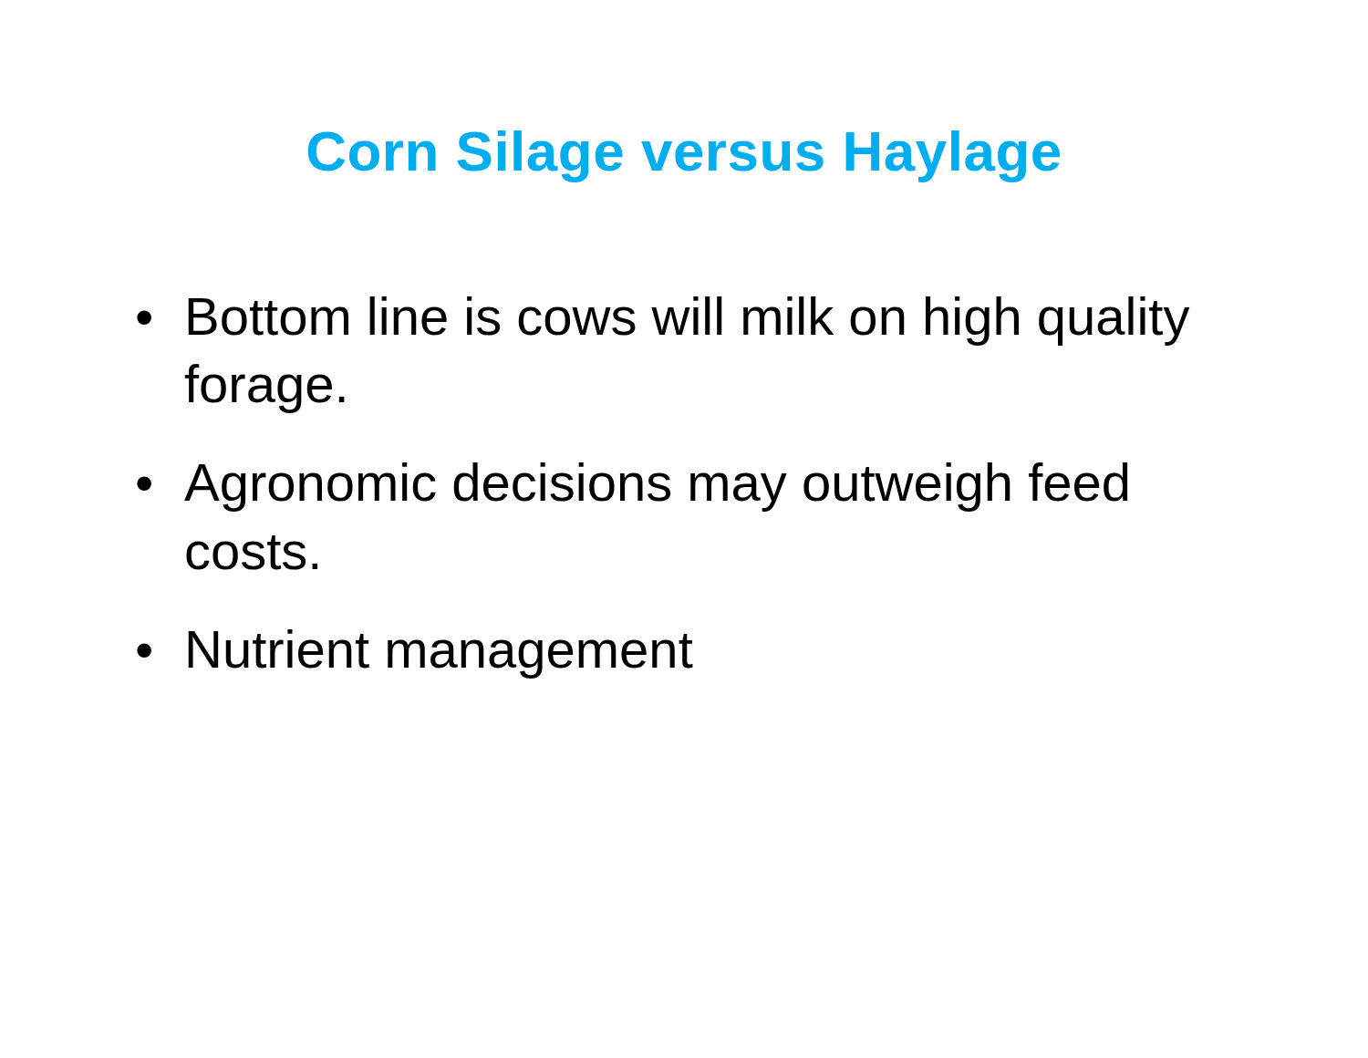Corn Silage versus Haylage
Bottom line is cows will milk on high quality forage.
Agronomic decisions may outweigh feed costs.
Nutrient management